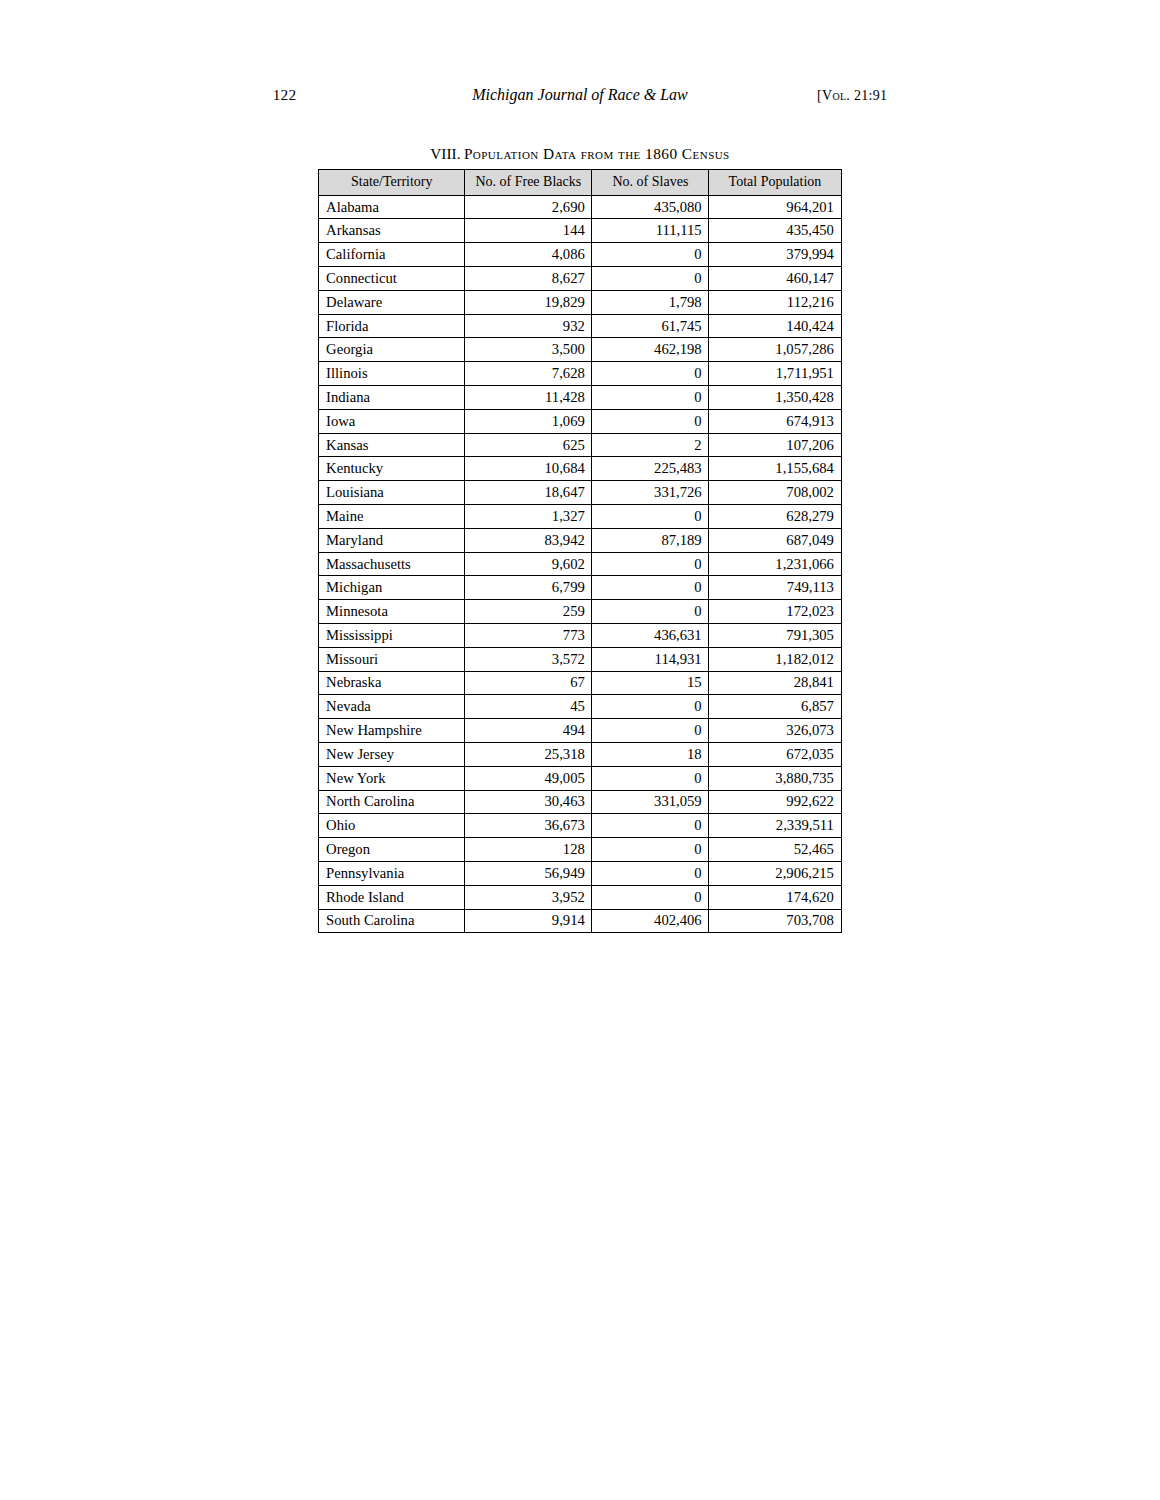122
Michigan Journal of Race & Law
[Vol. 21:91
VIII. Population Data from the 1860 Census
| State/Territory | No. of Free Blacks | No. of Slaves | Total Population |
| --- | --- | --- | --- |
| Alabama | 2,690 | 435,080 | 964,201 |
| Arkansas | 144 | 111,115 | 435,450 |
| California | 4,086 | 0 | 379,994 |
| Connecticut | 8,627 | 0 | 460,147 |
| Delaware | 19,829 | 1,798 | 112,216 |
| Florida | 932 | 61,745 | 140,424 |
| Georgia | 3,500 | 462,198 | 1,057,286 |
| Illinois | 7,628 | 0 | 1,711,951 |
| Indiana | 11,428 | 0 | 1,350,428 |
| Iowa | 1,069 | 0 | 674,913 |
| Kansas | 625 | 2 | 107,206 |
| Kentucky | 10,684 | 225,483 | 1,155,684 |
| Louisiana | 18,647 | 331,726 | 708,002 |
| Maine | 1,327 | 0 | 628,279 |
| Maryland | 83,942 | 87,189 | 687,049 |
| Massachusetts | 9,602 | 0 | 1,231,066 |
| Michigan | 6,799 | 0 | 749,113 |
| Minnesota | 259 | 0 | 172,023 |
| Mississippi | 773 | 436,631 | 791,305 |
| Missouri | 3,572 | 114,931 | 1,182,012 |
| Nebraska | 67 | 15 | 28,841 |
| Nevada | 45 | 0 | 6,857 |
| New Hampshire | 494 | 0 | 326,073 |
| New Jersey | 25,318 | 18 | 672,035 |
| New York | 49,005 | 0 | 3,880,735 |
| North Carolina | 30,463 | 331,059 | 992,622 |
| Ohio | 36,673 | 0 | 2,339,511 |
| Oregon | 128 | 0 | 52,465 |
| Pennsylvania | 56,949 | 0 | 2,906,215 |
| Rhode Island | 3,952 | 0 | 174,620 |
| South Carolina | 9,914 | 402,406 | 703,708 |